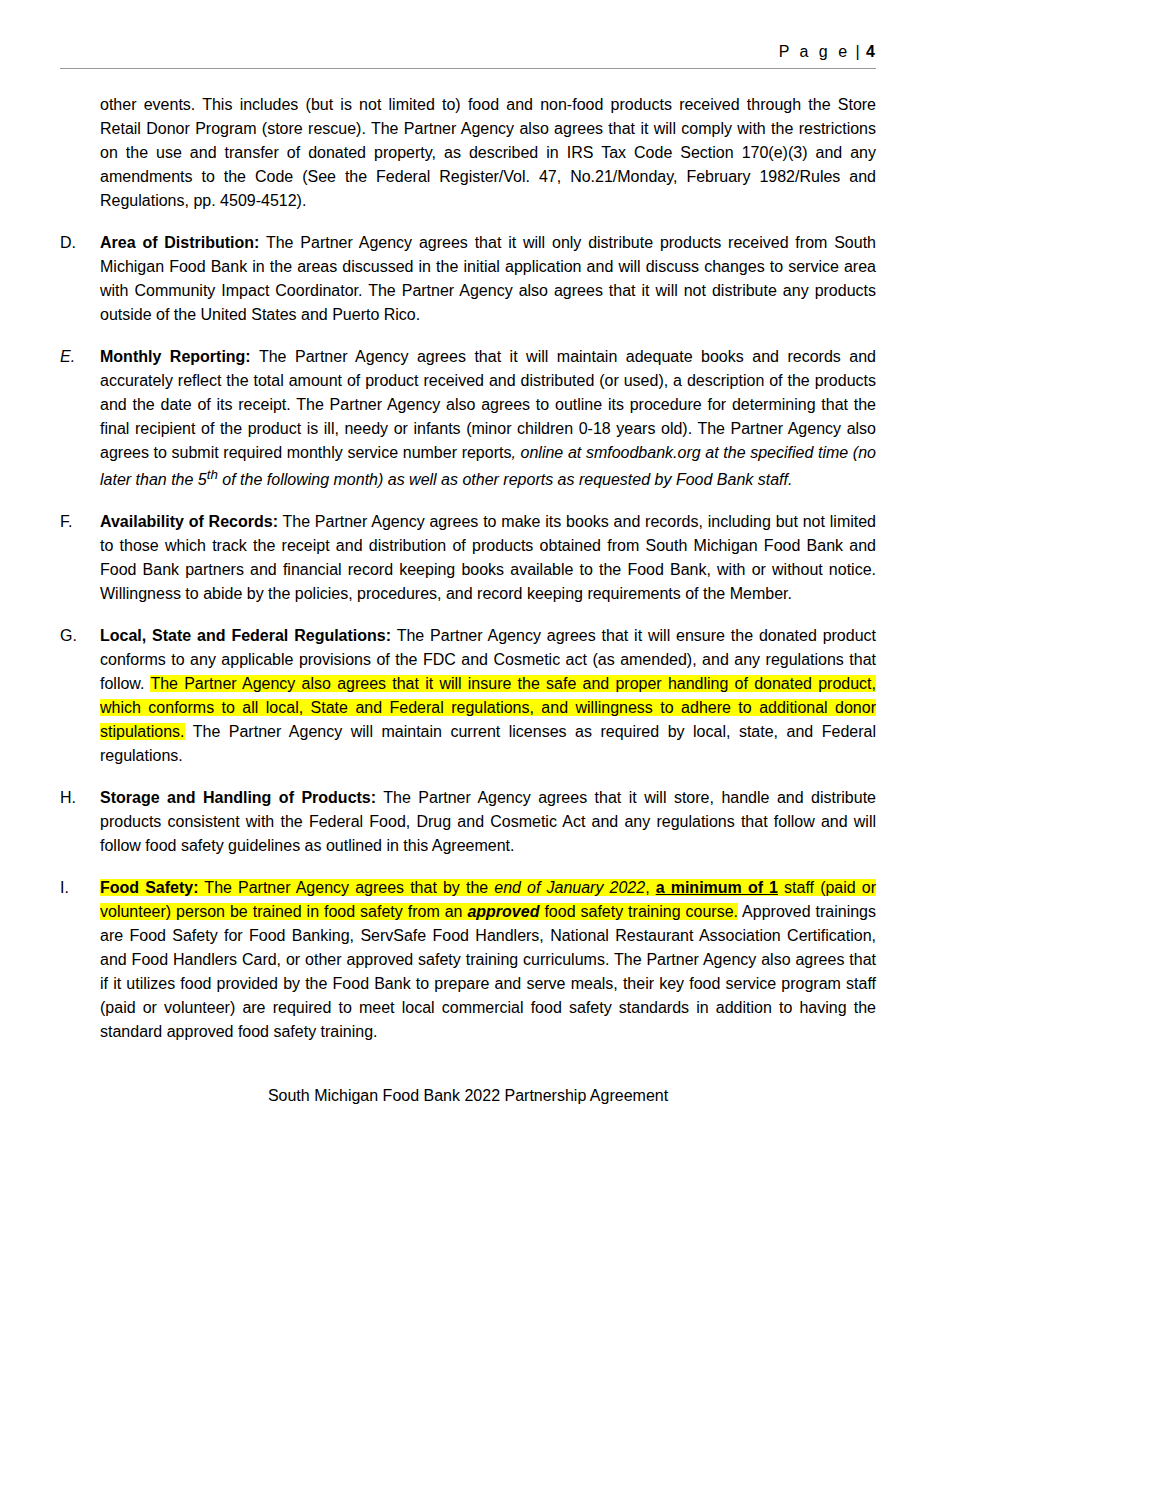P a g e | 4
other events. This includes (but is not limited to) food and non-food products received through the Store Retail Donor Program (store rescue). The Partner Agency also agrees that it will comply with the restrictions on the use and transfer of donated property, as described in IRS Tax Code Section 170(e)(3) and any amendments to the Code (See the Federal Register/Vol. 47, No.21/Monday, February 1982/Rules and Regulations, pp. 4509-4512).
D. Area of Distribution: The Partner Agency agrees that it will only distribute products received from South Michigan Food Bank in the areas discussed in the initial application and will discuss changes to service area with Community Impact Coordinator. The Partner Agency also agrees that it will not distribute any products outside of the United States and Puerto Rico.
E. Monthly Reporting: The Partner Agency agrees that it will maintain adequate books and records and accurately reflect the total amount of product received and distributed (or used), a description of the products and the date of its receipt. The Partner Agency also agrees to outline its procedure for determining that the final recipient of the product is ill, needy or infants (minor children 0-18 years old). The Partner Agency also agrees to submit required monthly service number reports, online at smfoodbank.org at the specified time (no later than the 5th of the following month) as well as other reports as requested by Food Bank staff.
F. Availability of Records: The Partner Agency agrees to make its books and records, including but not limited to those which track the receipt and distribution of products obtained from South Michigan Food Bank and Food Bank partners and financial record keeping books available to the Food Bank, with or without notice. Willingness to abide by the policies, procedures, and record keeping requirements of the Member.
G. Local, State and Federal Regulations: The Partner Agency agrees that it will ensure the donated product conforms to any applicable provisions of the FDC and Cosmetic act (as amended), and any regulations that follow. The Partner Agency also agrees that it will insure the safe and proper handling of donated product, which conforms to all local, State and Federal regulations, and willingness to adhere to additional donor stipulations. The Partner Agency will maintain current licenses as required by local, state, and Federal regulations.
H. Storage and Handling of Products: The Partner Agency agrees that it will store, handle and distribute products consistent with the Federal Food, Drug and Cosmetic Act and any regulations that follow and will follow food safety guidelines as outlined in this Agreement.
I. Food Safety: The Partner Agency agrees that by the end of January 2022, a minimum of 1 staff (paid or volunteer) person be trained in food safety from an approved food safety training course. Approved trainings are Food Safety for Food Banking, ServSafe Food Handlers, National Restaurant Association Certification, and Food Handlers Card, or other approved safety training curriculums. The Partner Agency also agrees that if it utilizes food provided by the Food Bank to prepare and serve meals, their key food service program staff (paid or volunteer) are required to meet local commercial food safety standards in addition to having the standard approved food safety training.
South Michigan Food Bank 2022 Partnership Agreement